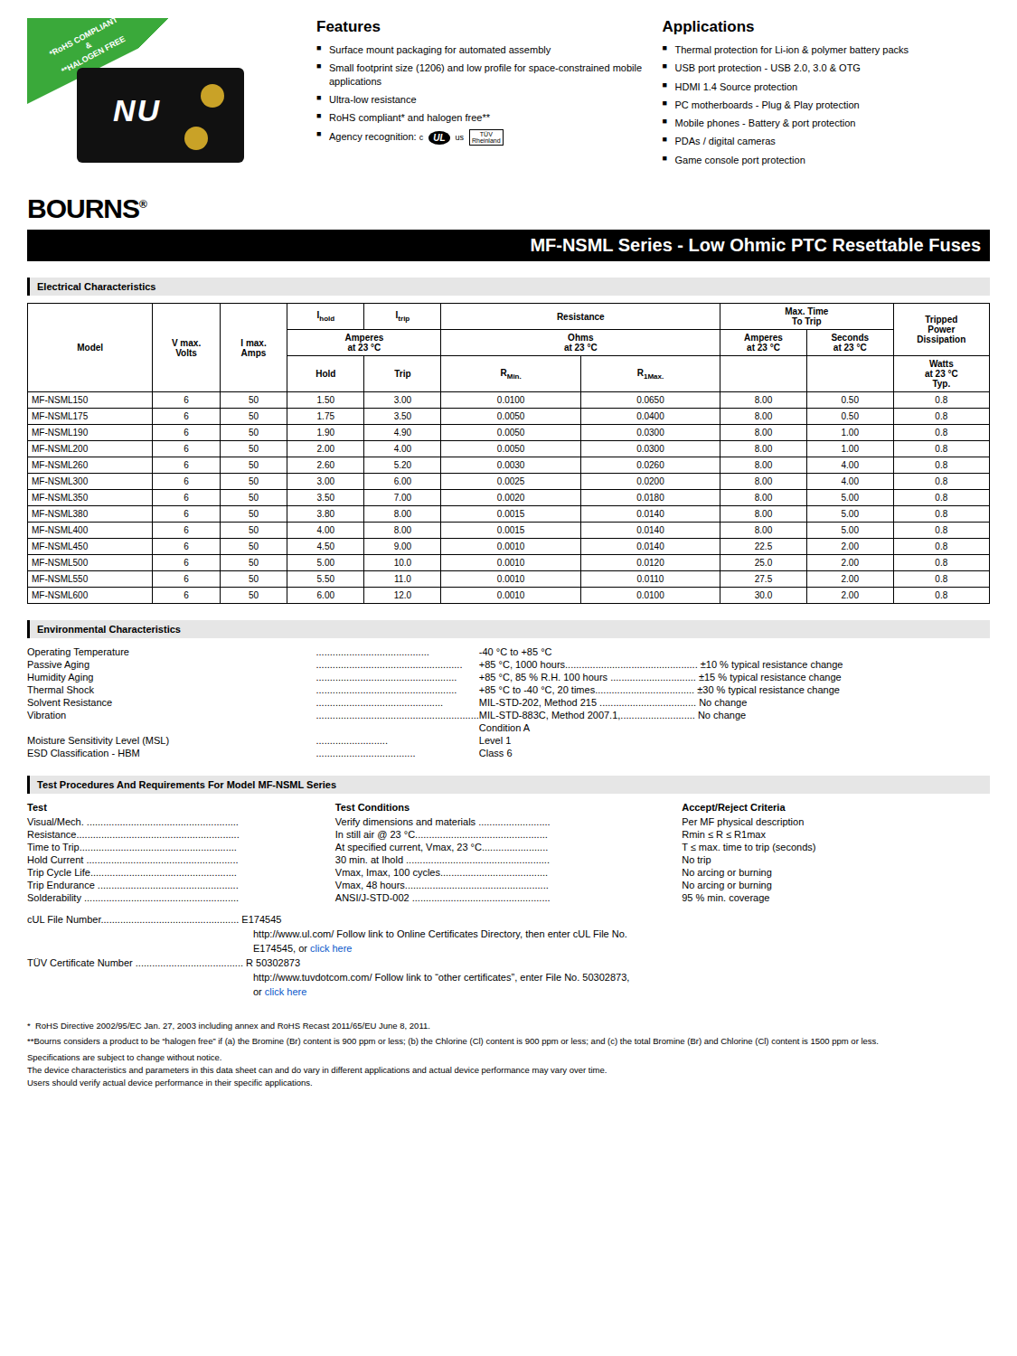*RoHS COMPLIANT
&
**HALOGEN FREE
NU
BOURNS®
Features
Surface mount packaging for automated assembly
Small footprint size (1206) and low profile for space-constrained mobile applications
Ultra-low resistance
RoHS compliant* and halogen free**
Agency recognition: cUL us TÜV
Rheinland
Applications
Thermal protection for Li-ion & polymer battery packs
USB port protection - USB 2.0, 3.0 & OTG
HDMI 1.4 Source protection
PC motherboards - Plug & Play protection
Mobile phones - Battery & port protection
PDAs / digital cameras
Game console port protection
MF-NSML Series - Low Ohmic PTC Resettable Fuses
Electrical Characteristics
| Model | V max. Volts | I max. Amps | I hold | I trip | Resistance | Max. Time To Trip | Tripped Power Dissipation |
| --- | --- | --- | --- | --- | --- | --- | --- |
| Amperes at 23 °C | Ohms at 23 °C | Amperes at 23 °C | Seconds at 23 °C |
| Hold | Trip | R Min. | R 1Max. | | | Watts at 23 °C Typ. |
| MF-NSML150 | 6 | 50 | 1.50 | 3.00 | 0.0100 | 0.0650 | 8.00 | 0.50 | 0.8 |
| MF-NSML175 | 6 | 50 | 1.75 | 3.50 | 0.0050 | 0.0400 | 8.00 | 0.50 | 0.8 |
| MF-NSML190 | 6 | 50 | 1.90 | 4.90 | 0.0050 | 0.0300 | 8.00 | 1.00 | 0.8 |
| MF-NSML200 | 6 | 50 | 2.00 | 4.00 | 0.0050 | 0.0300 | 8.00 | 1.00 | 0.8 |
| MF-NSML260 | 6 | 50 | 2.60 | 5.20 | 0.0030 | 0.0260 | 8.00 | 4.00 | 0.8 |
| MF-NSML300 | 6 | 50 | 3.00 | 6.00 | 0.0025 | 0.0200 | 8.00 | 4.00 | 0.8 |
| MF-NSML350 | 6 | 50 | 3.50 | 7.00 | 0.0020 | 0.0180 | 8.00 | 5.00 | 0.8 |
| MF-NSML380 | 6 | 50 | 3.80 | 8.00 | 0.0015 | 0.0140 | 8.00 | 5.00 | 0.8 |
| MF-NSML400 | 6 | 50 | 4.00 | 8.00 | 0.0015 | 0.0140 | 8.00 | 5.00 | 0.8 |
| MF-NSML450 | 6 | 50 | 4.50 | 9.00 | 0.0010 | 0.0140 | 22.5 | 2.00 | 0.8 |
| MF-NSML500 | 6 | 50 | 5.00 | 10.0 | 0.0010 | 0.0120 | 25.0 | 2.00 | 0.8 |
| MF-NSML550 | 6 | 50 | 5.50 | 11.0 | 0.0010 | 0.0110 | 27.5 | 2.00 | 0.8 |
| MF-NSML600 | 6 | 50 | 6.00 | 12.0 | 0.0010 | 0.0100 | 30.0 | 2.00 | 0.8 |
Environmental Characteristics
| Operating Temperature | ......................................... | -40 °C to +85 °C |
| Passive Aging | ..................................................... | +85 °C, 1000 hours................................................ ±10 % typical resistance change |
| Humidity Aging | ................................................... | +85 °C, 85 % R.H. 100 hours ............................... ±15 % typical resistance change |
| Thermal Shock | ................................................... | +85 °C to -40 °C, 20 times.................................... ±30 % typical resistance change |
| Solvent Resistance | .............................................. | MIL-STD-202, Method 215 ................................... No change |
| Vibration | ........................................................... | MIL-STD-883C, Method 2007.1,........................... No change |
| | | Condition A |
| Moisture Sensitivity Level (MSL) | .......................... | Level 1 |
| ESD Classification - HBM | .................................... | Class 6 |
Test Procedures And Requirements For Model MF-NSML Series
| Test | Test Conditions | Accept/Reject Criteria |
| Visual/Mech. ....................................................... | Verify dimensions and materials .......................... | Per MF physical description |
| Resistance........................................................... | In still air @ 23 °C................................................ | Rmin ≤ R ≤ R1max |
| Time to Trip......................................................... | At specified current, Vmax, 23 °C........................ | T ≤ max. time to trip (seconds) |
| Hold Current ....................................................... | 30 min. at Ihold .................................................... | No trip |
| Trip Cycle Life..................................................... | Vmax, Imax, 100 cycles....................................... | No arcing or burning |
| Trip Endurance ................................................... | Vmax, 48 hours.................................................... | No arcing or burning |
| Solderability ........................................................ | ANSI/J-STD-002 .................................................. | 95 % min. coverage |
cUL File Number.................................................. E174545
http://www.ul.com/ Follow link to Online Certificates Directory, then enter cUL File No.
E174545, or click here
TÜV Certificate Number ....................................... R 50302873
http://www.tuvdotcom.com/ Follow link to “other certificates”, enter File No. 50302873,
or click here
* RoHS Directive 2002/95/EC Jan. 27, 2003 including annex and RoHS Recast 2011/65/EU June 8, 2011.
**Bourns considers a product to be “halogen free” if (a) the Bromine (Br) content is 900 ppm or less; (b) the Chlorine (Cl) content is 900 ppm or less; and (c) the total Bromine (Br) and Chlorine (Cl) content is 1500 ppm or less.
Specifications are subject to change without notice.
The device characteristics and parameters in this data sheet can and do vary in different applications and actual device performance may vary over time.
Users should verify actual device performance in their specific applications.